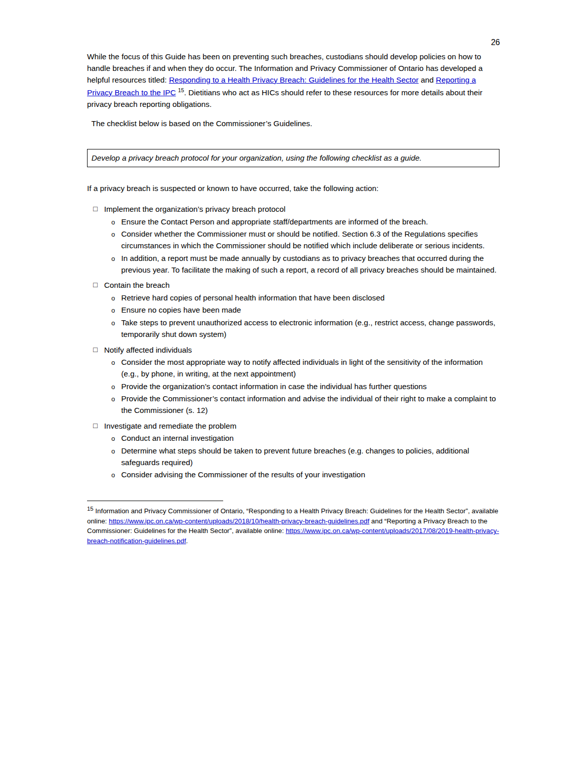26
While the focus of this Guide has been on preventing such breaches, custodians should develop policies on how to handle breaches if and when they do occur. The Information and Privacy Commissioner of Ontario has developed a helpful resources titled: Responding to a Health Privacy Breach: Guidelines for the Health Sector and Reporting a Privacy Breach to the IPC 15. Dietitians who act as HICs should refer to these resources for more details about their privacy breach reporting obligations.
The checklist below is based on the Commissioner’s Guidelines.
Develop a privacy breach protocol for your organization, using the following checklist as a guide.
If a privacy breach is suspected or known to have occurred, take the following action:
Implement the organization’s privacy breach protocol
Ensure the Contact Person and appropriate staff/departments are informed of the breach.
Consider whether the Commissioner must or should be notified. Section 6.3 of the Regulations specifies circumstances in which the Commissioner should be notified which include deliberate or serious incidents.
In addition, a report must be made annually by custodians as to privacy breaches that occurred during the previous year. To facilitate the making of such a report, a record of all privacy breaches should be maintained.
Contain the breach
Retrieve hard copies of personal health information that have been disclosed
Ensure no copies have been made
Take steps to prevent unauthorized access to electronic information (e.g., restrict access, change passwords, temporarily shut down system)
Notify affected individuals
Consider the most appropriate way to notify affected individuals in light of the sensitivity of the information (e.g., by phone, in writing, at the next appointment)
Provide the organization’s contact information in case the individual has further questions
Provide the Commissioner’s contact information and advise the individual of their right to make a complaint to the Commissioner (s. 12)
Investigate and remediate the problem
Conduct an internal investigation
Determine what steps should be taken to prevent future breaches (e.g. changes to policies, additional safeguards required)
Consider advising the Commissioner of the results of your investigation
15 Information and Privacy Commissioner of Ontario, “Responding to a Health Privacy Breach: Guidelines for the Health Sector”, available online: https://www.ipc.on.ca/wp-content/uploads/2018/10/health-privacy-breach-guidelines.pdf and “Reporting a Privacy Breach to the Commissioner: Guidelines for the Health Sector”, available online: https://www.ipc.on.ca/wp-content/uploads/2017/08/2019-health-privacy-breach-notification-guidelines.pdf.